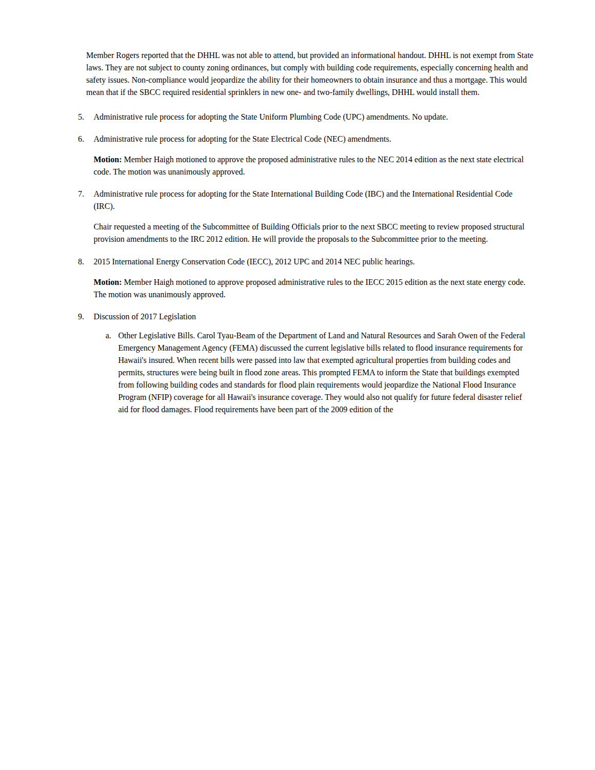Member Rogers reported that the DHHL was not able to attend, but provided an informational handout. DHHL is not exempt from State laws. They are not subject to county zoning ordinances, but comply with building code requirements, especially concerning health and safety issues. Non-compliance would jeopardize the ability for their homeowners to obtain insurance and thus a mortgage. This would mean that if the SBCC required residential sprinklers in new one- and two-family dwellings, DHHL would install them.
Administrative rule process for adopting the State Uniform Plumbing Code (UPC) amendments. No update.
Administrative rule process for adopting for the State Electrical Code (NEC) amendments.
Motion: Member Haigh motioned to approve the proposed administrative rules to the NEC 2014 edition as the next state electrical code. The motion was unanimously approved.
Administrative rule process for adopting for the State International Building Code (IBC) and the International Residential Code (IRC).
Chair requested a meeting of the Subcommittee of Building Officials prior to the next SBCC meeting to review proposed structural provision amendments to the IRC 2012 edition. He will provide the proposals to the Subcommittee prior to the meeting.
2015 International Energy Conservation Code (IECC), 2012 UPC and 2014 NEC public hearings.
Motion: Member Haigh motioned to approve proposed administrative rules to the IECC 2015 edition as the next state energy code. The motion was unanimously approved.
Discussion of 2017 Legislation
Other Legislative Bills. Carol Tyau-Beam of the Department of Land and Natural Resources and Sarah Owen of the Federal Emergency Management Agency (FEMA) discussed the current legislative bills related to flood insurance requirements for Hawaii's insured. When recent bills were passed into law that exempted agricultural properties from building codes and permits, structures were being built in flood zone areas. This prompted FEMA to inform the State that buildings exempted from following building codes and standards for flood plain requirements would jeopardize the National Flood Insurance Program (NFIP) coverage for all Hawaii's insurance coverage. They would also not qualify for future federal disaster relief aid for flood damages. Flood requirements have been part of the 2009 edition of the